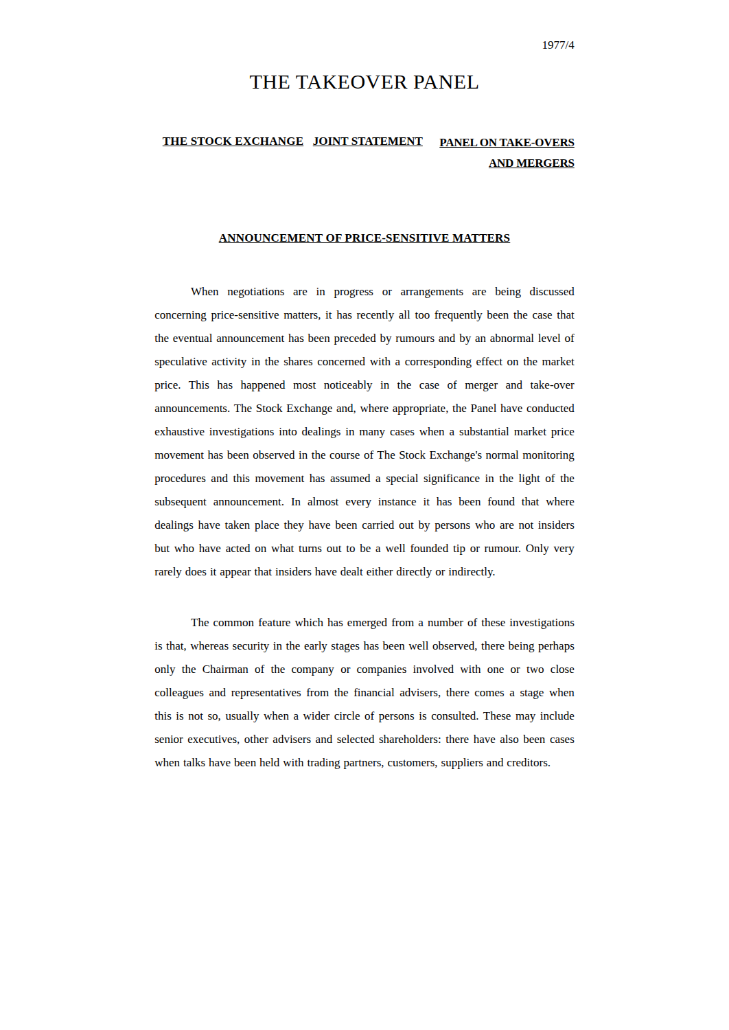1977/4
THE TAKEOVER PANEL
THE STOCK EXCHANGE
PANEL ON TAKE-OVERS
AND MERGERS
JOINT STATEMENT
ANNOUNCEMENT OF PRICE-SENSITIVE MATTERS
When negotiations are in progress or arrangements are being discussed concerning price-sensitive matters, it has recently all too frequently been the case that the eventual announcement has been preceded by rumours and by an abnormal level of speculative activity in the shares concerned with a corresponding effect on the market price. This has happened most noticeably in the case of merger and take-over announcements. The Stock Exchange and, where appropriate, the Panel have conducted exhaustive investigations into dealings in many cases when a substantial market price movement has been observed in the course of The Stock Exchange's normal monitoring procedures and this movement has assumed a special significance in the light of the subsequent announcement. In almost every instance it has been found that where dealings have taken place they have been carried out by persons who are not insiders but who have acted on what turns out to be a well founded tip or rumour. Only very rarely does it appear that insiders have dealt either directly or indirectly.
The common feature which has emerged from a number of these investigations is that, whereas security in the early stages has been well observed, there being perhaps only the Chairman of the company or companies involved with one or two close colleagues and representatives from the financial advisers, there comes a stage when this is not so, usually when a wider circle of persons is consulted. These may include senior executives, other advisers and selected shareholders: there have also been cases when talks have been held with trading partners, customers, suppliers and creditors.